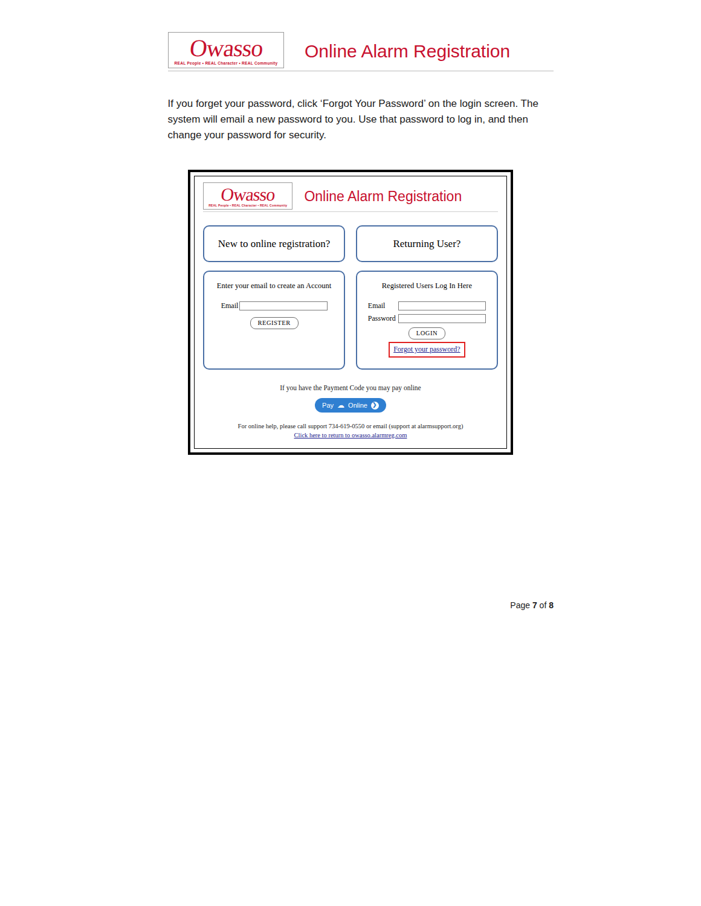Owasso
REAL People • REAL Character • REAL Community
Online Alarm Registration
If you forget your password, click ‘Forgot Your Password’ on the login screen. The system will email a new password to you. Use that password to log in, and then change your password for security.
Owasso
REAL People • REAL Character • REAL Community
Online Alarm Registration
New to online registration?
Returning User?
Enter your email to create an Account
Email
REGISTER
Registered Users Log In Here
Email Password
LOGIN
Forgot your password?
If you have the Payment Code you may pay online
Pay☁Online❯
For online help, please call support 734-619-0550 or email (support at alarmsupport.org)
Click here to return to owasso.alarmreg.com
Page 7 of 8